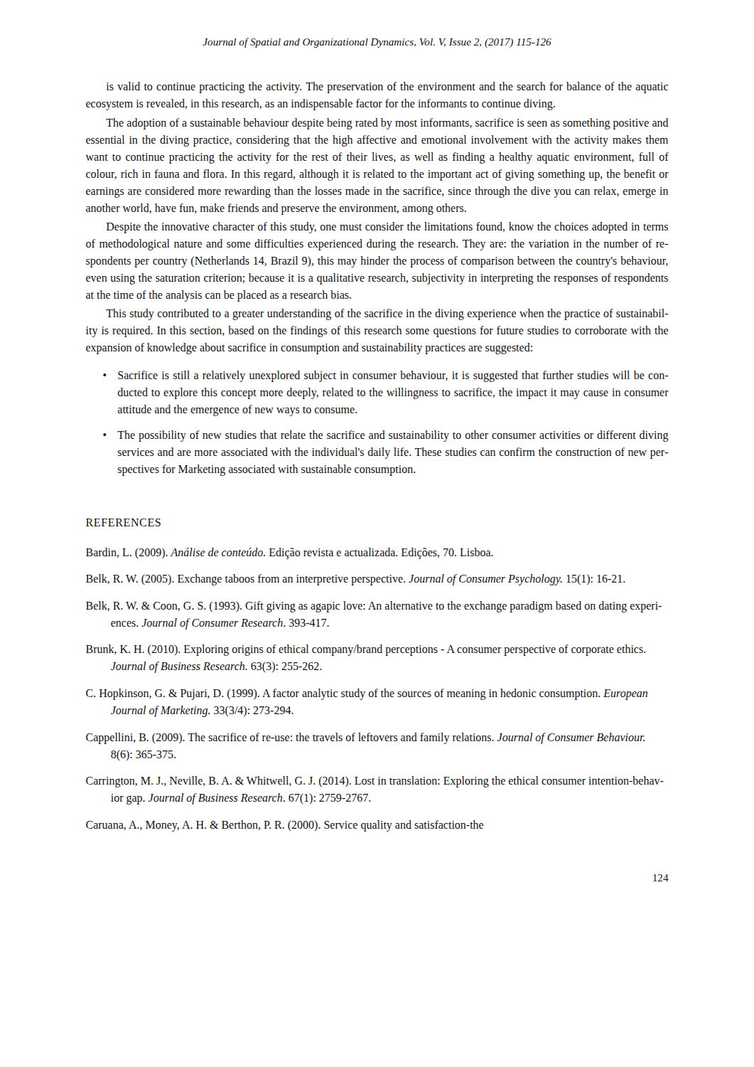Journal of Spatial and Organizational Dynamics, Vol. V, Issue 2, (2017) 115-126
is valid to continue practicing the activity. The preservation of the environment and the search for balance of the aquatic ecosystem is revealed, in this research, as an indispensable factor for the informants to continue diving.
The adoption of a sustainable behaviour despite being rated by most informants, sacrifice is seen as something positive and essential in the diving practice, considering that the high affective and emotional involvement with the activity makes them want to continue practicing the activity for the rest of their lives, as well as finding a healthy aquatic environment, full of colour, rich in fauna and flora. In this regard, although it is related to the important act of giving something up, the benefit or earnings are considered more rewarding than the losses made in the sacrifice, since through the dive you can relax, emerge in another world, have fun, make friends and preserve the environment, among others.
Despite the innovative character of this study, one must consider the limitations found, know the choices adopted in terms of methodological nature and some difficulties experienced during the research. They are: the variation in the number of respondents per country (Netherlands 14, Brazil 9), this may hinder the process of comparison between the country's behaviour, even using the saturation criterion; because it is a qualitative research, subjectivity in interpreting the responses of respondents at the time of the analysis can be placed as a research bias.
This study contributed to a greater understanding of the sacrifice in the diving experience when the practice of sustainability is required. In this section, based on the findings of this research some questions for future studies to corroborate with the expansion of knowledge about sacrifice in consumption and sustainability practices are suggested:
Sacrifice is still a relatively unexplored subject in consumer behaviour, it is suggested that further studies will be conducted to explore this concept more deeply, related to the willingness to sacrifice, the impact it may cause in consumer attitude and the emergence of new ways to consume.
The possibility of new studies that relate the sacrifice and sustainability to other consumer activities or different diving services and are more associated with the individual's daily life. These studies can confirm the construction of new perspectives for Marketing associated with sustainable consumption.
References
Bardin, L. (2009). Análise de conteúdo. Edição revista e actualizada. Edições, 70. Lisboa.
Belk, R. W. (2005). Exchange taboos from an interpretive perspective. Journal of Consumer Psychology. 15(1): 16-21.
Belk, R. W. & Coon, G. S. (1993). Gift giving as agapic love: An alternative to the exchange paradigm based on dating experiences. Journal of Consumer Research. 393-417.
Brunk, K. H. (2010). Exploring origins of ethical company/brand perceptions - A consumer perspective of corporate ethics. Journal of Business Research. 63(3): 255-262.
C. Hopkinson, G. & Pujari, D. (1999). A factor analytic study of the sources of meaning in hedonic consumption. European Journal of Marketing. 33(3/4): 273-294.
Cappellini, B. (2009). The sacrifice of re-use: the travels of leftovers and family relations. Journal of Consumer Behaviour. 8(6): 365-375.
Carrington, M. J., Neville, B. A. & Whitwell, G. J. (2014). Lost in translation: Exploring the ethical consumer intention-behavior gap. Journal of Business Research. 67(1): 2759-2767.
Caruana, A., Money, A. H. & Berthon, P. R. (2000). Service quality and satisfaction-the
124